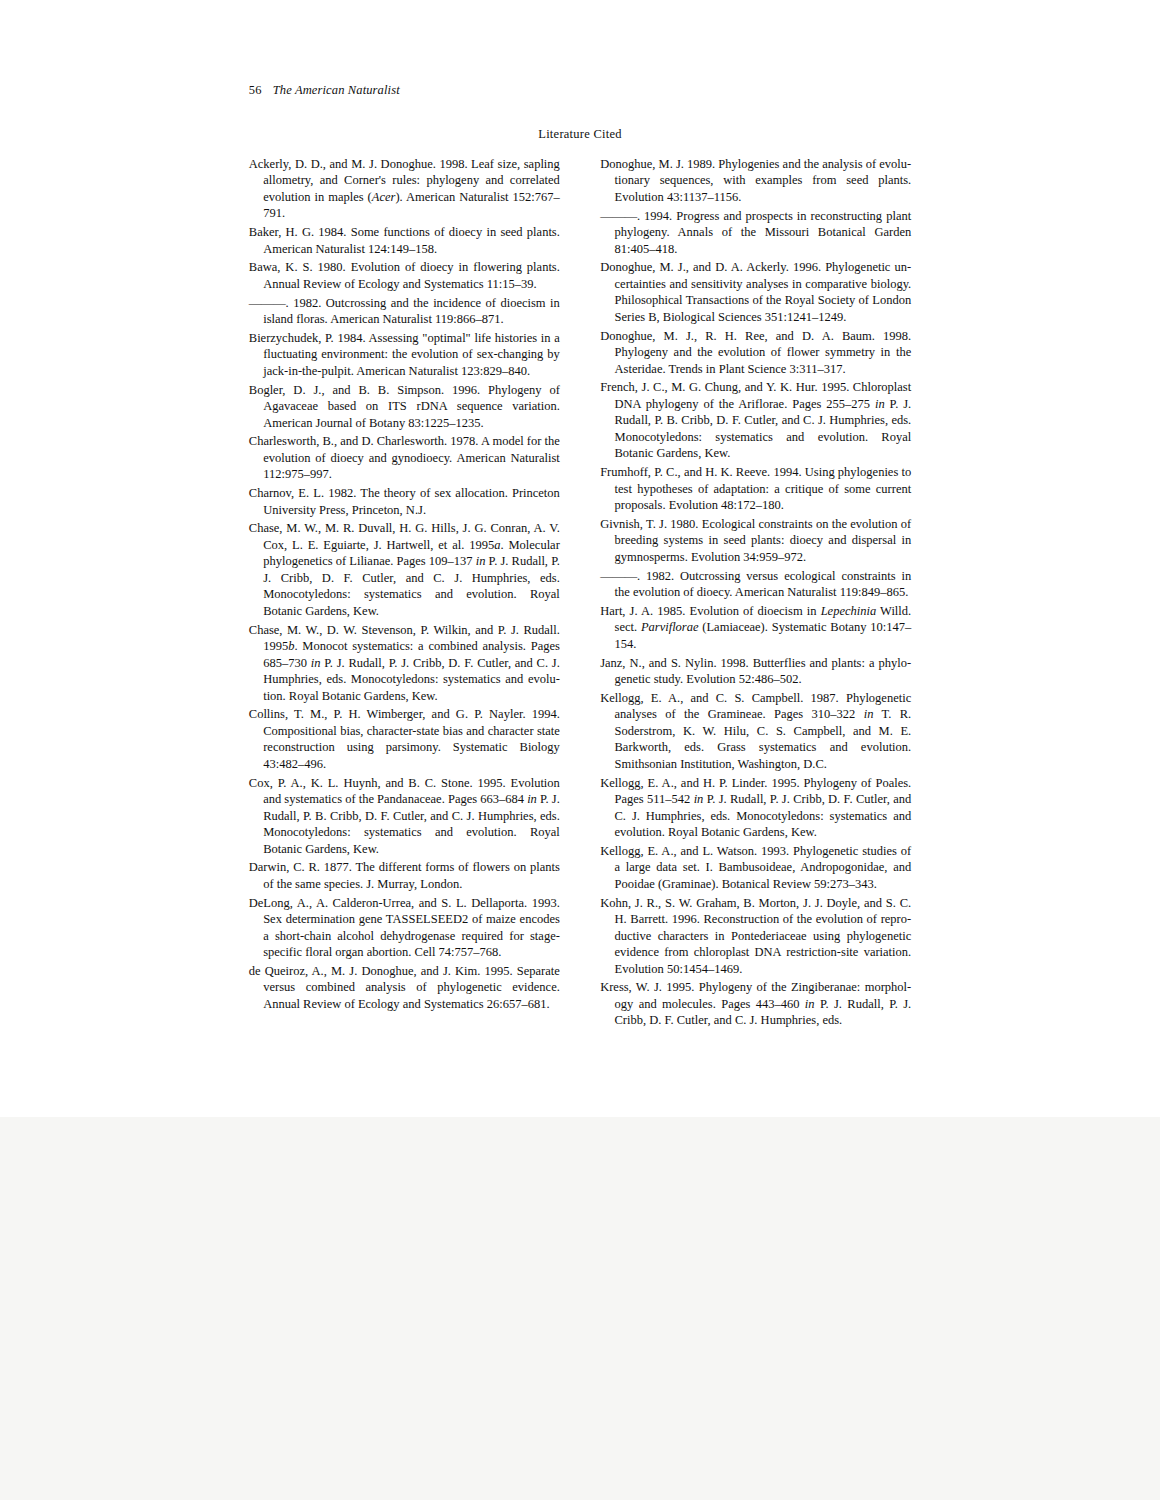56 The American Naturalist
Literature Cited
Ackerly, D. D., and M. J. Donoghue. 1998. Leaf size, sapling allometry, and Corner's rules: phylogeny and correlated evolution in maples (Acer). American Naturalist 152:767–791.
Baker, H. G. 1984. Some functions of dioecy in seed plants. American Naturalist 124:149–158.
Bawa, K. S. 1980. Evolution of dioecy in flowering plants. Annual Review of Ecology and Systematics 11:15–39.
———. 1982. Outcrossing and the incidence of dioecism in island floras. American Naturalist 119:866–871.
Bierzychudek, P. 1984. Assessing "optimal" life histories in a fluctuating environment: the evolution of sex-changing by jack-in-the-pulpit. American Naturalist 123:829–840.
Bogler, D. J., and B. B. Simpson. 1996. Phylogeny of Agavaceae based on ITS rDNA sequence variation. American Journal of Botany 83:1225–1235.
Charlesworth, B., and D. Charlesworth. 1978. A model for the evolution of dioecy and gynodioecy. American Naturalist 112:975–997.
Charnov, E. L. 1982. The theory of sex allocation. Princeton University Press, Princeton, N.J.
Chase, M. W., M. R. Duvall, H. G. Hills, J. G. Conran, A. V. Cox, L. E. Eguiarte, J. Hartwell, et al. 1995a. Molecular phylogenetics of Lilianae. Pages 109–137 in P. J. Rudall, P. J. Cribb, D. F. Cutler, and C. J. Humphries, eds. Monocotyledons: systematics and evolution. Royal Botanic Gardens, Kew.
Chase, M. W., D. W. Stevenson, P. Wilkin, and P. J. Rudall. 1995b. Monocot systematics: a combined analysis. Pages 685–730 in P. J. Rudall, P. J. Cribb, D. F. Cutler, and C. J. Humphries, eds. Monocotyledons: systematics and evolution. Royal Botanic Gardens, Kew.
Collins, T. M., P. H. Wimberger, and G. P. Nayler. 1994. Compositional bias, character-state bias and character state reconstruction using parsimony. Systematic Biology 43:482–496.
Cox, P. A., K. L. Huynh, and B. C. Stone. 1995. Evolution and systematics of the Pandanaceae. Pages 663–684 in P. J. Rudall, P. B. Cribb, D. F. Cutler, and C. J. Humphries, eds. Monocotyledons: systematics and evolution. Royal Botanic Gardens, Kew.
Darwin, C. R. 1877. The different forms of flowers on plants of the same species. J. Murray, London.
DeLong, A., A. Calderon-Urrea, and S. L. Dellaporta. 1993. Sex determination gene TASSELSEED2 of maize encodes a short-chain alcohol dehydrogenase required for stage-specific floral organ abortion. Cell 74:757–768.
de Queiroz, A., M. J. Donoghue, and J. Kim. 1995. Separate versus combined analysis of phylogenetic evidence. Annual Review of Ecology and Systematics 26:657–681.
Donoghue, M. J. 1989. Phylogenies and the analysis of evolutionary sequences, with examples from seed plants. Evolution 43:1137–1156.
———. 1994. Progress and prospects in reconstructing plant phylogeny. Annals of the Missouri Botanical Garden 81:405–418.
Donoghue, M. J., and D. A. Ackerly. 1996. Phylogenetic uncertainties and sensitivity analyses in comparative biology. Philosophical Transactions of the Royal Society of London Series B, Biological Sciences 351:1241–1249.
Donoghue, M. J., R. H. Ree, and D. A. Baum. 1998. Phylogeny and the evolution of flower symmetry in the Asteridae. Trends in Plant Science 3:311–317.
French, J. C., M. G. Chung, and Y. K. Hur. 1995. Chloroplast DNA phylogeny of the Ariflorae. Pages 255–275 in P. J. Rudall, P. B. Cribb, D. F. Cutler, and C. J. Humphries, eds. Monocotyledons: systematics and evolution. Royal Botanic Gardens, Kew.
Frumhoff, P. C., and H. K. Reeve. 1994. Using phylogenies to test hypotheses of adaptation: a critique of some current proposals. Evolution 48:172–180.
Givnish, T. J. 1980. Ecological constraints on the evolution of breeding systems in seed plants: dioecy and dispersal in gymnosperms. Evolution 34:959–972.
———. 1982. Outcrossing versus ecological constraints in the evolution of dioecy. American Naturalist 119:849–865.
Hart, J. A. 1985. Evolution of dioecism in Lepechinia Willd. sect. Parviflorae (Lamiaceae). Systematic Botany 10:147–154.
Janz, N., and S. Nylin. 1998. Butterflies and plants: a phylogenetic study. Evolution 52:486–502.
Kellogg, E. A., and C. S. Campbell. 1987. Phylogenetic analyses of the Gramineae. Pages 310–322 in T. R. Soderstrom, K. W. Hilu, C. S. Campbell, and M. E. Barkworth, eds. Grass systematics and evolution. Smithsonian Institution, Washington, D.C.
Kellogg, E. A., and H. P. Linder. 1995. Phylogeny of Poales. Pages 511–542 in P. J. Rudall, P. J. Cribb, D. F. Cutler, and C. J. Humphries, eds. Monocotyledons: systematics and evolution. Royal Botanic Gardens, Kew.
Kellogg, E. A., and L. Watson. 1993. Phylogenetic studies of a large data set. I. Bambusoideae, Andropogonidae, and Pooidae (Graminae). Botanical Review 59:273–343.
Kohn, J. R., S. W. Graham, B. Morton, J. J. Doyle, and S. C. H. Barrett. 1996. Reconstruction of the evolution of reproductive characters in Pontederiaceae using phylogenetic evidence from chloroplast DNA restriction-site variation. Evolution 50:1454–1469.
Kress, W. J. 1995. Phylogeny of the Zingiberanae: morphology and molecules. Pages 443–460 in P. J. Rudall, P. J. Cribb, D. F. Cutler, and C. J. Humphries, eds.